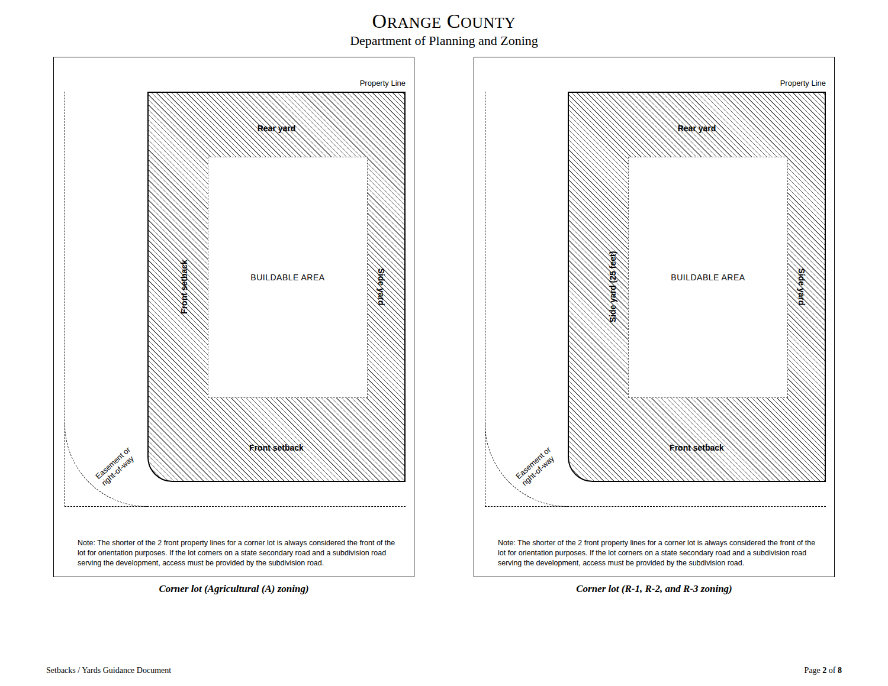ORANGE COUNTY
Department of Planning and Zoning
Property Line
Easement or
right-of-way
Rear yard
Front setback
Side yard
Front setback
BUILDABLE AREA
Note: The shorter of the 2 front property lines for a corner lot is always considered the front of the lot for orientation purposes. If the lot corners on a state secondary road and a subdivision road serving the development, access must be provided by the subdivision road.
Corner lot (Agricultural (A) zoning)
Property Line
Easement or
right-of-way
Rear yard
Front setback
Side yard
Side yard (25 feet)
BUILDABLE AREA
Note: The shorter of the 2 front property lines for a corner lot is always considered the front of the lot for orientation purposes. If the lot corners on a state secondary road and a subdivision road serving the development, access must be provided by the subdivision road.
Corner lot (R-1, R-2, and R-3 zoning)
Setbacks / Yards Guidance Document
Page 2 of 8